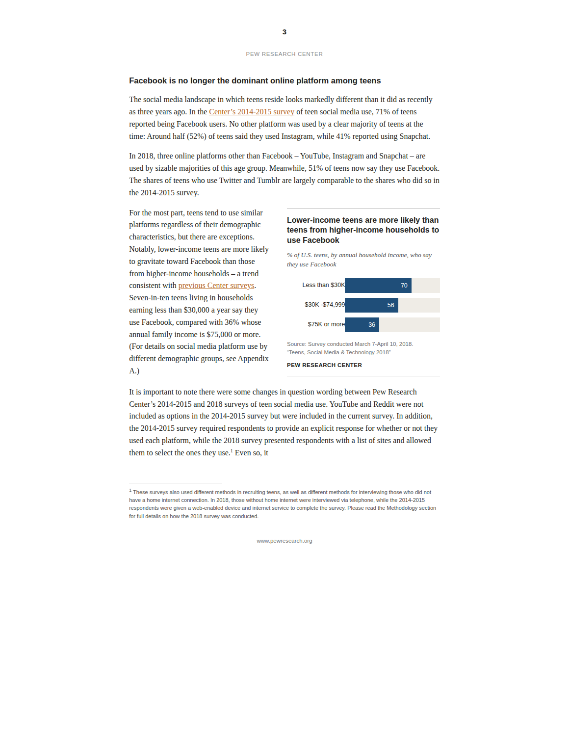3
PEW RESEARCH CENTER
Facebook is no longer the dominant online platform among teens
The social media landscape in which teens reside looks markedly different than it did as recently as three years ago. In the Center’s 2014-2015 survey of teen social media use, 71% of teens reported being Facebook users. No other platform was used by a clear majority of teens at the time: Around half (52%) of teens said they used Instagram, while 41% reported using Snapchat.
In 2018, three online platforms other than Facebook – YouTube, Instagram and Snapchat – are used by sizable majorities of this age group. Meanwhile, 51% of teens now say they use Facebook. The shares of teens who use Twitter and Tumblr are largely comparable to the shares who did so in the 2014-2015 survey.
For the most part, teens tend to use similar platforms regardless of their demographic characteristics, but there are exceptions. Notably, lower-income teens are more likely to gravitate toward Facebook than those from higher-income households – a trend consistent with previous Center surveys. Seven-in-ten teens living in households earning less than $30,000 a year say they use Facebook, compared with 36% whose annual family income is $75,000 or more. (For details on social media platform use by different demographic groups, see Appendix A.)
Lower-income teens are more likely than teens from higher-income households to use Facebook
% of U.S. teens, by annual household income, who say they use Facebook
| Less than $30K | 70 |
| $30K -$74,999 | 56 |
| $75K or more | 36 |
Source: Survey conducted March 7-April 10, 2018.“Teens, Social Media & Technology 2018”
PEW RESEARCH CENTER
It is important to note there were some changes in question wording between Pew Research Center’s 2014-2015 and 2018 surveys of teen social media use. YouTube and Reddit were not included as options in the 2014-2015 survey but were included in the current survey. In addition, the 2014-2015 survey required respondents to provide an explicit response for whether or not they used each platform, while the 2018 survey presented respondents with a list of sites and allowed them to select the ones they use.1 Even so, it
1 These surveys also used different methods in recruiting teens, as well as different methods for interviewing those who did not have a home internet connection. In 2018, those without home internet were interviewed via telephone, while the 2014-2015 respondents were given a web-enabled device and internet service to complete the survey. Please read the Methodology section for full details on how the 2018 survey was conducted.
www.pewresearch.org